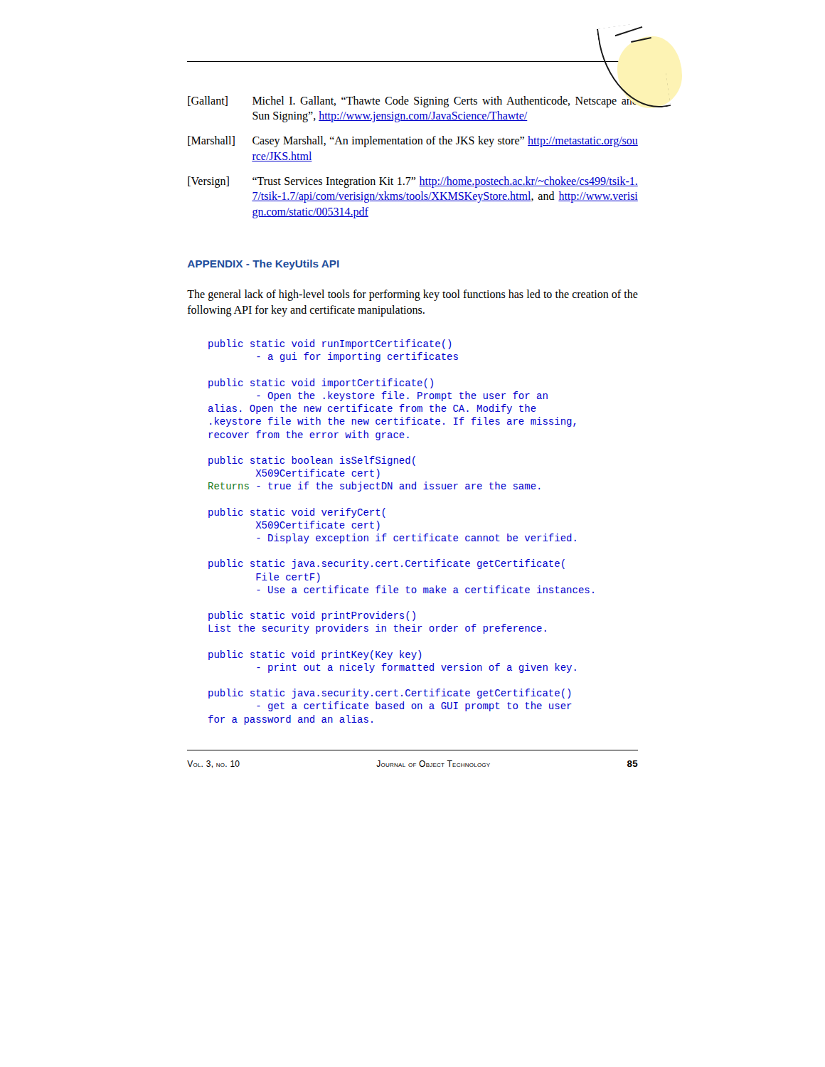[Gallant]
Michel I. Gallant, “Thawte Code Signing Certs with Authenticode, Netscape and Sun Signing”, http://www.jensign.com/JavaScience/Thawte/
[Marshall]
Casey Marshall, “An implementation of the JKS key store” http://metastatic.org/source/JKS.html
[Versign]
“Trust Services Integration Kit 1.7” http://home.postech.ac.kr/~chokee/cs499/tsik-1.7/tsik-1.7/api/com/verisign/xkms/tools/XKMSKeyStore.html, and http://www.verisign.com/static/005314.pdf
APPENDIX - The KeyUtils API
The general lack of high-level tools for performing key tool functions has led to the creation of the following API for key and certificate manipulations.
public static void runImportCertificate()
        - a gui for importing certificates

public static void importCertificate()
        - Open the .keystore file. Prompt the user for an
alias. Open the new certificate from the CA. Modify the
.keystore file with the new certificate. If files are missing,
recover from the error with grace.

public static boolean isSelfSigned(
        X509Certificate cert)
Returns - true if the subjectDN and issuer are the same.

public static void verifyCert(
        X509Certificate cert)
        - Display exception if certificate cannot be verified.

public static java.security.cert.Certificate getCertificate(
        File certF)
        - Use a certificate file to make a certificate instances.

public static void printProviders()
List the security providers in their order of preference.

public static void printKey(Key key)
        - print out a nicely formatted version of a given key.

public static java.security.cert.Certificate getCertificate()
        - get a certificate based on a GUI prompt to the user
for a password and an alias.
Vol. 3, no. 10
Journal of Object Technology
85